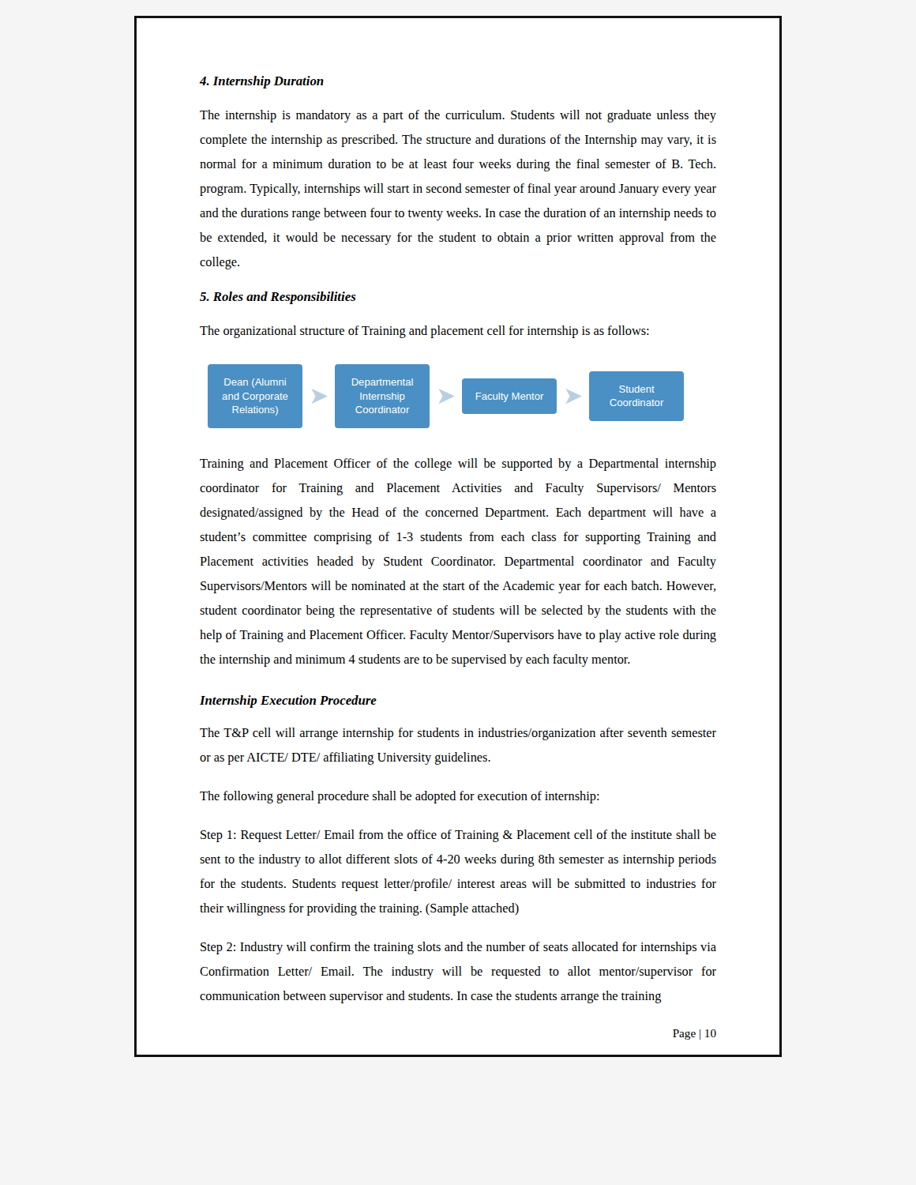4. Internship Duration
The internship is mandatory as a part of the curriculum. Students will not graduate unless they complete the internship as prescribed. The structure and durations of the Internship may vary, it is normal for a minimum duration to be at least four weeks during the final semester of B. Tech. program. Typically, internships will start in second semester of final year around January every year and the durations range between four to twenty weeks. In case the duration of an internship needs to be extended, it would be necessary for the student to obtain a prior written approval from the college.
5. Roles and Responsibilities
The organizational structure of Training and placement cell for internship is as follows:
Dean (Alumni and Corporate Relations)
➤
Departmental Internship Coordinator
➤
Faculty Mentor
➤
Student Coordinator
Training and Placement Officer of the college will be supported by a Departmental internship coordinator for Training and Placement Activities and Faculty Supervisors/ Mentors designated/assigned by the Head of the concerned Department. Each department will have a student’s committee comprising of 1-3 students from each class for supporting Training and Placement activities headed by Student Coordinator. Departmental coordinator and Faculty Supervisors/Mentors will be nominated at the start of the Academic year for each batch. However, student coordinator being the representative of students will be selected by the students with the help of Training and Placement Officer. Faculty Mentor/Supervisors have to play active role during the internship and minimum 4 students are to be supervised by each faculty mentor.
Internship Execution Procedure
The T&P cell will arrange internship for students in industries/organization after seventh semester or as per AICTE/ DTE/ affiliating University guidelines.
The following general procedure shall be adopted for execution of internship:
Step 1: Request Letter/ Email from the office of Training & Placement cell of the institute shall be sent to the industry to allot different slots of 4-20 weeks during 8th semester as internship periods for the students. Students request letter/profile/ interest areas will be submitted to industries for their willingness for providing the training. (Sample attached)
Step 2: Industry will confirm the training slots and the number of seats allocated for internships via Confirmation Letter/ Email. The industry will be requested to allot mentor/supervisor for communication between supervisor and students. In case the students arrange the training
Page | 10